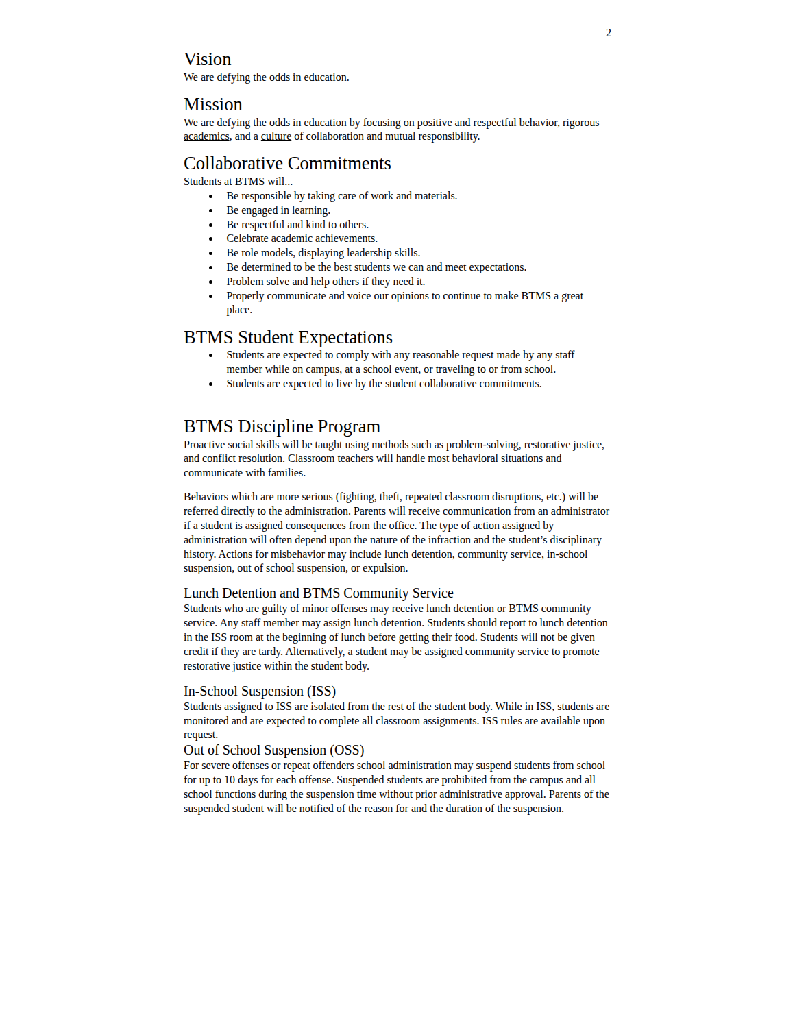2
Vision
We are defying the odds in education.
Mission
We are defying the odds in education by focusing on positive and respectful behavior, rigorous academics, and a culture of collaboration and mutual responsibility.
Collaborative Commitments
Students at BTMS will...
Be responsible by taking care of work and materials.
Be engaged in learning.
Be respectful and kind to others.
Celebrate academic achievements.
Be role models, displaying leadership skills.
Be determined to be the best students we can and meet expectations.
Problem solve and help others if they need it.
Properly communicate and voice our opinions to continue to make BTMS a great place.
BTMS Student Expectations
Students are expected to comply with any reasonable request made by any staff member while on campus, at a school event, or traveling to or from school.
Students are expected to live by the student collaborative commitments.
BTMS Discipline Program
Proactive social skills will be taught using methods such as problem-solving, restorative justice, and conflict resolution. Classroom teachers will handle most behavioral situations and communicate with families.
Behaviors which are more serious (fighting, theft, repeated classroom disruptions, etc.) will be referred directly to the administration. Parents will receive communication from an administrator if a student is assigned consequences from the office. The type of action assigned by administration will often depend upon the nature of the infraction and the student’s disciplinary history. Actions for misbehavior may include lunch detention, community service, in-school suspension, out of school suspension, or expulsion.
Lunch Detention and BTMS Community Service
Students who are guilty of minor offenses may receive lunch detention or BTMS community service. Any staff member may assign lunch detention. Students should report to lunch detention in the ISS room at the beginning of lunch before getting their food. Students will not be given credit if they are tardy. Alternatively, a student may be assigned community service to promote restorative justice within the student body.
In-School Suspension (ISS)
Students assigned to ISS are isolated from the rest of the student body. While in ISS, students are monitored and are expected to complete all classroom assignments. ISS rules are available upon request.
Out of School Suspension (OSS)
For severe offenses or repeat offenders school administration may suspend students from school for up to 10 days for each offense. Suspended students are prohibited from the campus and all school functions during the suspension time without prior administrative approval. Parents of the suspended student will be notified of the reason for and the duration of the suspension.